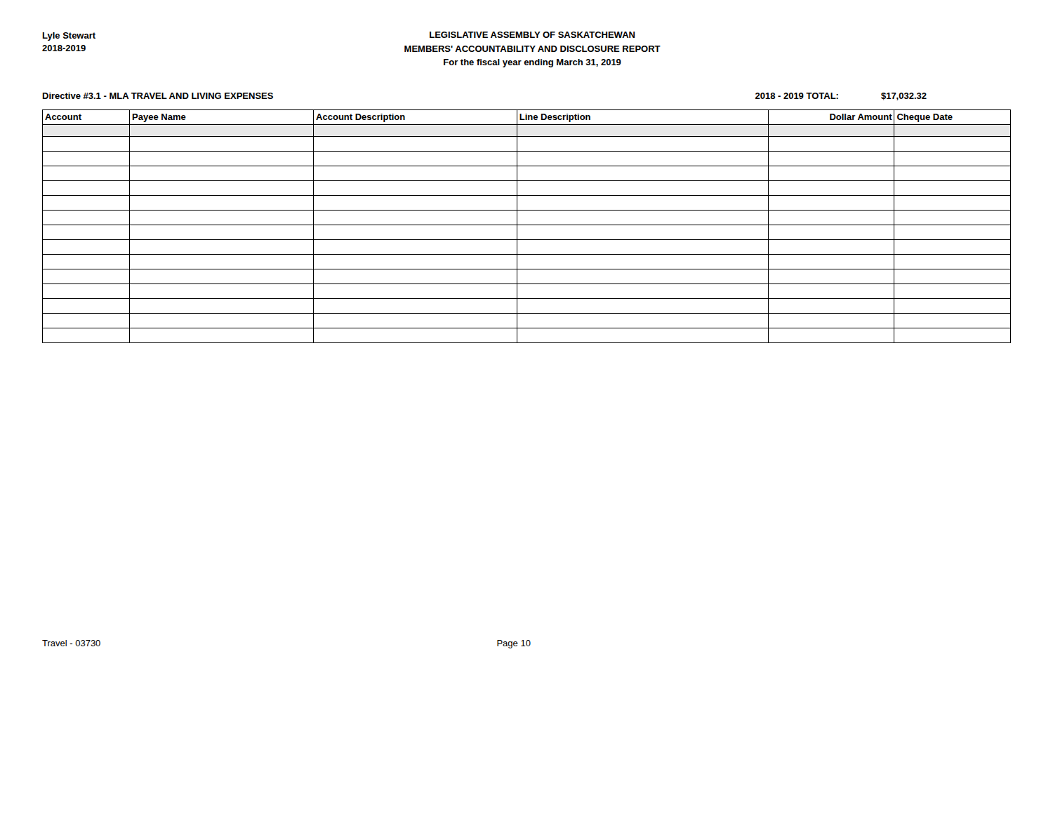Lyle Stewart
2018-2019
LEGISLATIVE ASSEMBLY OF SASKATCHEWAN
MEMBERS' ACCOUNTABILITY AND DISCLOSURE REPORT
For the fiscal year ending March 31, 2019
Directive #3.1 - MLA TRAVEL AND LIVING EXPENSES
2018 - 2019 TOTAL: $17,032.32
| Account | Payee Name | Account Description | Line Description | Dollar Amount | Cheque Date |
| --- | --- | --- | --- | --- | --- |
Travel - 03730
Page 10